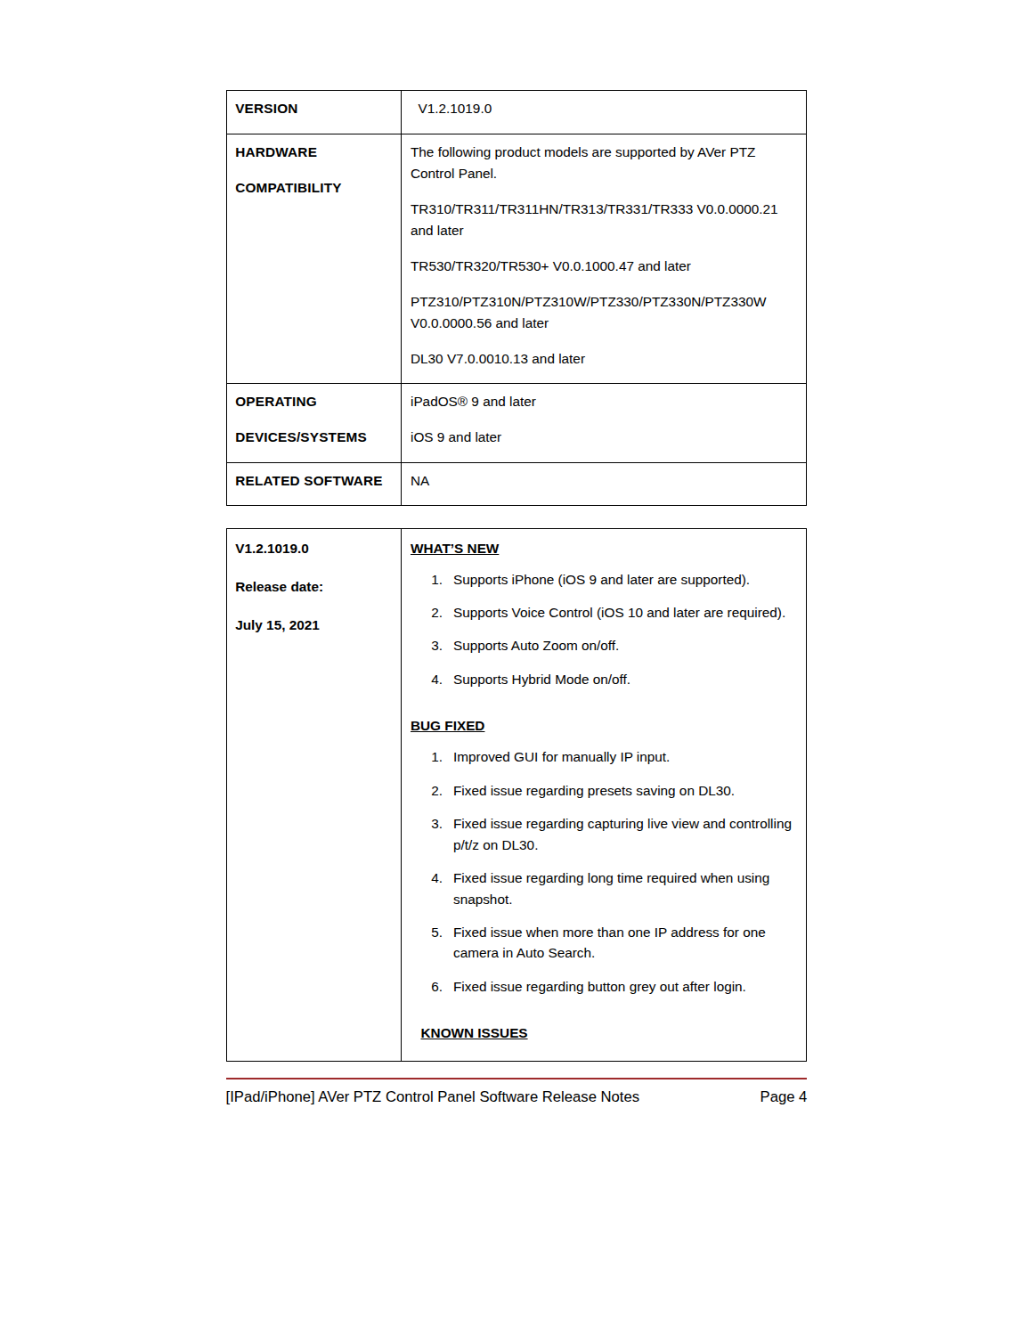| VERSION | V1.2.1019.0 |
| HARDWARE COMPATIBILITY | The following product models are supported by AVer PTZ Control Panel. TR310/TR311/TR311HN/TR313/TR331/TR333 V0.0.0000.21 and later TR530/TR320/TR530+ V0.0.1000.47 and later PTZ310/PTZ310N/PTZ310W/PTZ330/PTZ330N/PTZ330W V0.0.0000.56 and later DL30 V7.0.0010.13 and later |
| OPERATING DEVICES/SYSTEMS | iPadOS® 9 and later iOS 9 and later |
| RELATED SOFTWARE | NA |
| V1.2.1019.0 Release date: July 15, 2021 | WHAT’S NEW Supports iPhone (iOS 9 and later are supported). Supports Voice Control (iOS 10 and later are required). Supports Auto Zoom on/off. Supports Hybrid Mode on/off. BUG FIXED Improved GUI for manually IP input. Fixed issue regarding presets saving on DL30. Fixed issue regarding capturing live view and controlling p/t/z on DL30. Fixed issue regarding long time required when using snapshot. Fixed issue when more than one IP address for one camera in Auto Search. Fixed issue regarding button grey out after login. KNOWN ISSUES |
[IPad/iPhone] AVer PTZ Control Panel Software Release Notes Page 4